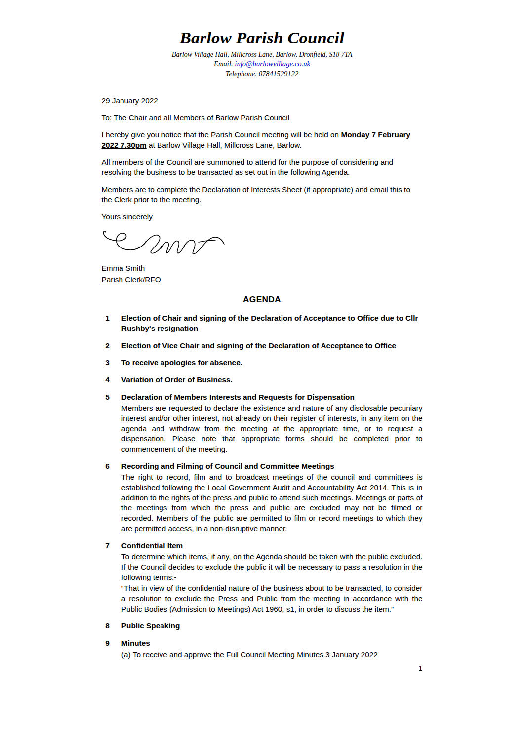Barlow Parish Council
Barlow Village Hall, Millcross Lane, Barlow, Dronfield, S18 7TA
Email. info@barlowvillage.co.uk
Telephone. 07841529122
29 January 2022
To: The Chair and all Members of Barlow Parish Council
I hereby give you notice that the Parish Council meeting will be held on Monday 7 February 2022 7.30pm at Barlow Village Hall, Millcross Lane, Barlow.
All members of the Council are summoned to attend for the purpose of considering and resolving the business to be transacted as set out in the following Agenda.
Members are to complete the Declaration of Interests Sheet (if appropriate) and email this to the Clerk prior to the meeting.
Yours sincerely
Emma Smith
Parish Clerk/RFO
AGENDA
Election of Chair and signing of the Declaration of Acceptance to Office due to Cllr Rushby's resignation
Election of Vice Chair and signing of the Declaration of Acceptance to Office
To receive apologies for absence.
Variation of Order of Business.
Declaration of Members Interests and Requests for Dispensation Members are requested to declare the existence and nature of any disclosable pecuniary interest and/or other interest, not already on their register of interests, in any item on the agenda and withdraw from the meeting at the appropriate time, or to request a dispensation. Please note that appropriate forms should be completed prior to commencement of the meeting.
Recording and Filming of Council and Committee Meetings The right to record, film and to broadcast meetings of the council and committees is established following the Local Government Audit and Accountability Act 2014. This is in addition to the rights of the press and public to attend such meetings. Meetings or parts of the meetings from which the press and public are excluded may not be filmed or recorded. Members of the public are permitted to film or record meetings to which they are permitted access, in a non-disruptive manner.
Confidential Item To determine which items, if any, on the Agenda should be taken with the public excluded. If the Council decides to exclude the public it will be necessary to pass a resolution in the following terms:- “That in view of the confidential nature of the business about to be transacted, to consider a resolution to exclude the Press and Public from the meeting in accordance with the Public Bodies (Admission to Meetings) Act 1960, s1, in order to discuss the item.”
Public Speaking
Minutes (a) To receive and approve the Full Council Meeting Minutes 3 January 2022
1